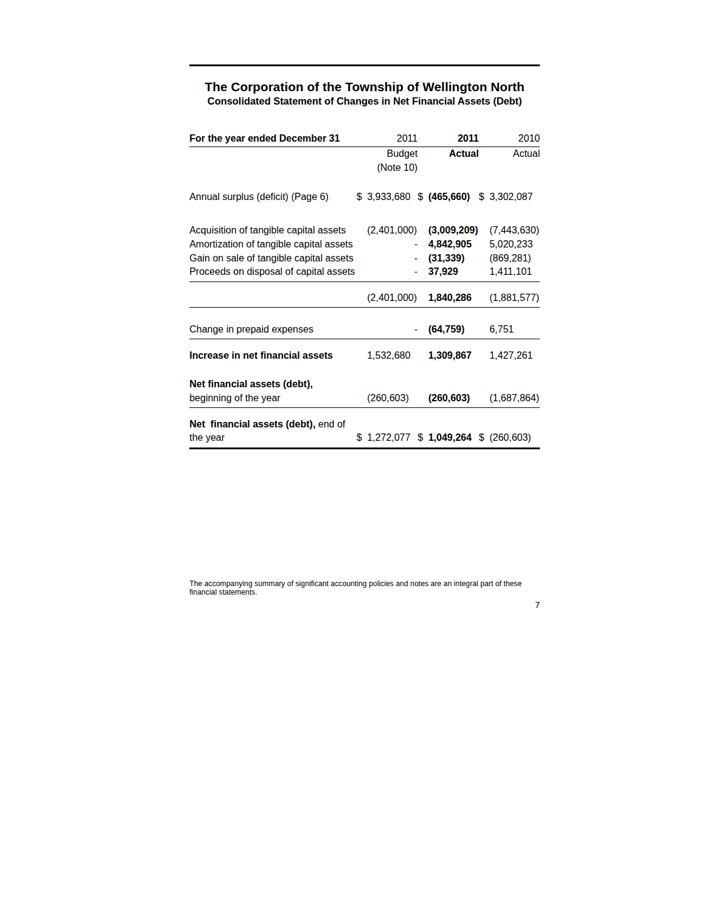The Corporation of the Township of Wellington North
Consolidated Statement of Changes in Net Financial Assets (Debt)
| For the year ended December 31 | | 2011 | | 2011 | | 2010 |
| | | Budget | | Actual | | Actual |
| | | (Note 10) | | | | |
| Annual surplus (deficit) (Page 6) | $ | 3,933,680 | $ | (465,660) | $ | 3,302,087 |
| Acquisition of tangible capital assets | | (2,401,000) | | (3,009,209) | | (7,443,630) |
| Amortization of tangible capital assets | | - | | 4,842,905 | | 5,020,233 |
| Gain on sale of tangible capital assets | | - | | (31,339) | | (869,281) |
| Proceeds on disposal of capital assets | | - | | 37,929 | | 1,411,101 |
| | | (2,401,000) | | 1,840,286 | | (1,881,577) |
| Change in prepaid expenses | | - | | (64,759) | | 6,751 |
| Increase in net financial assets | | 1,532,680 | | 1,309,867 | | 1,427,261 |
| Net financial assets (debt), beginning of the year | | (260,603) | | (260,603) | | (1,687,864) |
| Net financial assets (debt), end of the year | $ | 1,272,077 | $ | 1,049,264 | $ | (260,603) |
The accompanying summary of significant accounting policies and notes are an integral part of these financial statements.
7